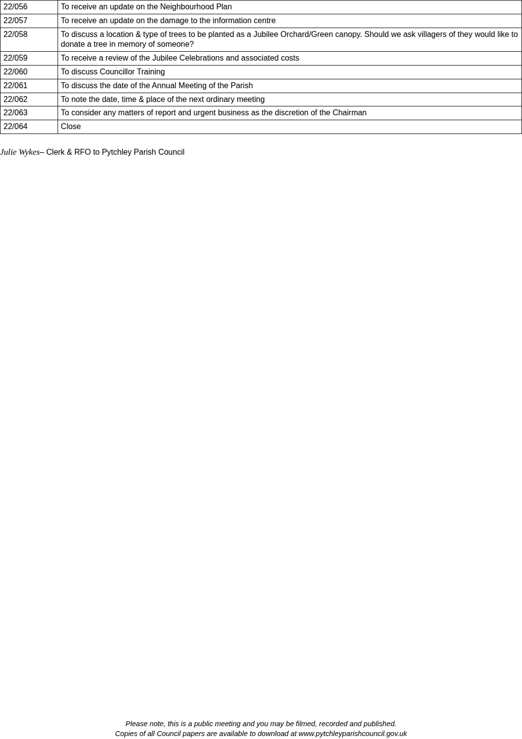| 22/056 | To receive an update on the Neighbourhood Plan |
| 22/057 | To receive an update on the damage to the information centre |
| 22/058 | To discuss a location & type of trees to be planted as a Jubilee Orchard/Green canopy. Should we ask villagers of they would like to donate a tree in memory of someone? |
| 22/059 | To receive a review of the Jubilee Celebrations and associated costs |
| 22/060 | To discuss Councillor Training |
| 22/061 | To discuss the date of the Annual Meeting of the Parish |
| 22/062 | To note the date, time & place of the next ordinary meeting |
| 22/063 | To consider any matters of report and urgent business as the discretion of the Chairman |
| 22/064 | Close |
Julie Wykes– Clerk & RFO to Pytchley Parish Council
Please note, this is a public meeting and you may be filmed, recorded and published.
Copies of all Council papers are available to download at www.pytchleyparishcouncil.gov.uk